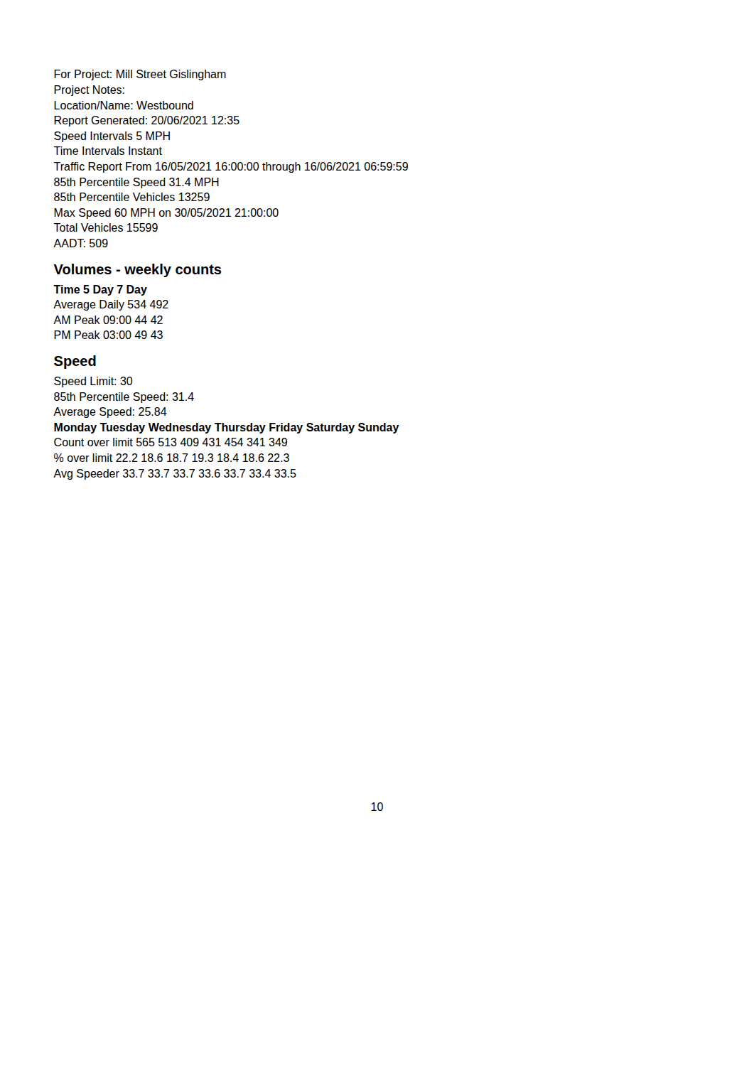For Project: Mill Street Gislingham
Project Notes:
Location/Name: Westbound
Report Generated: 20/06/2021 12:35
Speed Intervals 5 MPH
Time Intervals Instant
Traffic Report From 16/05/2021 16:00:00 through 16/06/2021 06:59:59
85th Percentile Speed 31.4 MPH
85th Percentile Vehicles 13259
Max Speed 60 MPH on 30/05/2021 21:00:00
Total Vehicles 15599
AADT: 509
Volumes - weekly counts
Time 5 Day 7 Day
Average Daily 534 492
AM Peak 09:00 44 42
PM Peak 03:00 49 43
Speed
Speed Limit: 30
85th Percentile Speed: 31.4
Average Speed: 25.84
Monday Tuesday Wednesday Thursday Friday Saturday Sunday
Count over limit 565 513 409 431 454 341 349
% over limit 22.2 18.6 18.7 19.3 18.4 18.6 22.3
Avg Speeder 33.7 33.7 33.7 33.6 33.7 33.4 33.5
10